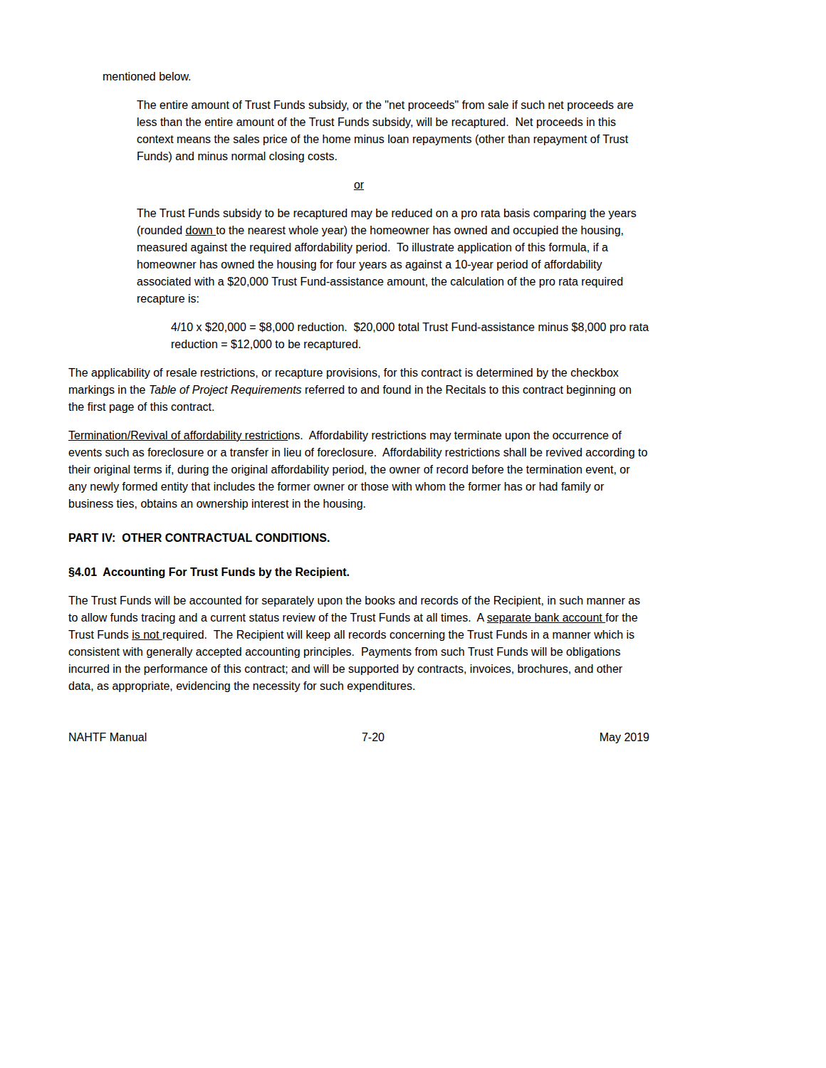mentioned below.
The entire amount of Trust Funds subsidy, or the "net proceeds" from sale if such net proceeds are less than the entire amount of the Trust Funds subsidy, will be recaptured. Net proceeds in this context means the sales price of the home minus loan repayments (other than repayment of Trust Funds) and minus normal closing costs.
or
The Trust Funds subsidy to be recaptured may be reduced on a pro rata basis comparing the years (rounded down to the nearest whole year) the homeowner has owned and occupied the housing, measured against the required affordability period. To illustrate application of this formula, if a homeowner has owned the housing for four years as against a 10-year period of affordability associated with a $20,000 Trust Fund-assistance amount, the calculation of the pro rata required recapture is:
4/10 x $20,000 = $8,000 reduction. $20,000 total Trust Fund-assistance minus $8,000 pro rata reduction = $12,000 to be recaptured.
The applicability of resale restrictions, or recapture provisions, for this contract is determined by the checkbox markings in the Table of Project Requirements referred to and found in the Recitals to this contract beginning on the first page of this contract.
Termination/Revival of affordability restrictions. Affordability restrictions may terminate upon the occurrence of events such as foreclosure or a transfer in lieu of foreclosure. Affordability restrictions shall be revived according to their original terms if, during the original affordability period, the owner of record before the termination event, or any newly formed entity that includes the former owner or those with whom the former has or had family or business ties, obtains an ownership interest in the housing.
PART IV: OTHER CONTRACTUAL CONDITIONS.
§4.01 Accounting For Trust Funds by the Recipient.
The Trust Funds will be accounted for separately upon the books and records of the Recipient, in such manner as to allow funds tracing and a current status review of the Trust Funds at all times. A separate bank account for the Trust Funds is not required. The Recipient will keep all records concerning the Trust Funds in a manner which is consistent with generally accepted accounting principles. Payments from such Trust Funds will be obligations incurred in the performance of this contract; and will be supported by contracts, invoices, brochures, and other data, as appropriate, evidencing the necessity for such expenditures.
NAHTF Manual 7-20 May 2019